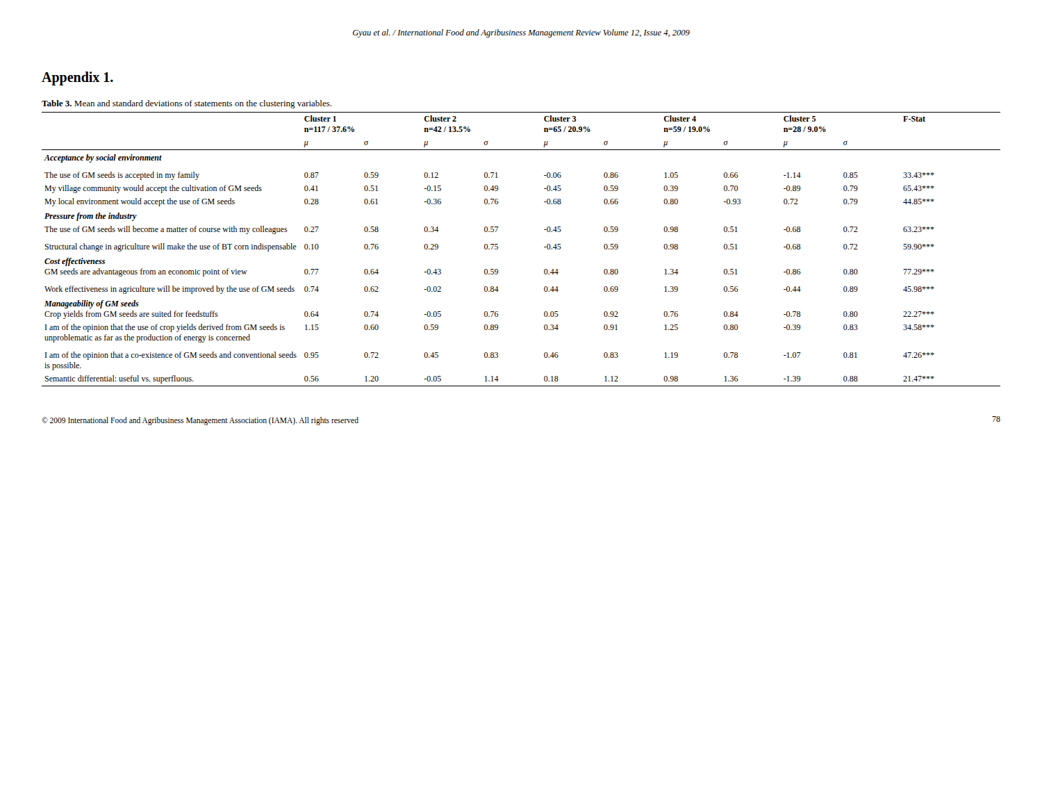Gyau et al. / International Food and Agribusiness Management Review Volume 12, Issue 4, 2009
Appendix 1.
Table 3. Mean and standard deviations of statements on the clustering variables.
| | Cluster 1 n=117 / 37.6% | Cluster 2 n=42 / 13.5% | Cluster 3 n=65 / 20.9% | Cluster 4 n=59 / 19.0% | Cluster 5 n=28 / 9.0% | F-Stat |
| | μ | σ | μ | σ | μ | σ | μ | σ | μ | σ | |
| Acceptance by social environment | |
| The use of GM seeds is accepted in my family | 0.87 | 0.59 | 0.12 | 0.71 | -0.06 | 0.86 | 1.05 | 0.66 | -1.14 | 0.85 | 33.43*** |
| My village community would accept the cultivation of GM seeds | 0.41 | 0.51 | -0.15 | 0.49 | -0.45 | 0.59 | 0.39 | 0.70 | -0.89 | 0.79 | 65.43*** |
| My local environment would accept the use of GM seeds | 0.28 | 0.61 | -0.36 | 0.76 | -0.68 | 0.66 | 0.80 | -0.93 | 0.72 | 0.79 | 44.85*** |
| Pressure from the industry | |
| The use of GM seeds will become a matter of course with my colleagues | 0.27 | 0.58 | 0.34 | 0.57 | -0.45 | 0.59 | 0.98 | 0.51 | -0.68 | 0.72 | 63.23*** |
| Structural change in agriculture will make the use of BT corn indispensable | 0.10 | 0.76 | 0.29 | 0.75 | -0.45 | 0.59 | 0.98 | 0.51 | -0.68 | 0.72 | 59.90*** |
| Cost effectiveness GM seeds are advantageous from an economic point of view | 0.77 | 0.64 | -0.43 | 0.59 | 0.44 | 0.80 | 1.34 | 0.51 | -0.86 | 0.80 | 77.29*** |
| Work effectiveness in agriculture will be improved by the use of GM seeds | 0.74 | 0.62 | -0.02 | 0.84 | 0.44 | 0.69 | 1.39 | 0.56 | -0.44 | 0.89 | 45.98*** |
| Manageability of GM seeds Crop yields from GM seeds are suited for feedstuffs | 0.64 | 0.74 | -0.05 | 0.76 | 0.05 | 0.92 | 0.76 | 0.84 | -0.78 | 0.80 | 22.27*** |
| I am of the opinion that the use of crop yields derived from GM seeds is unproblematic as far as the production of energy is concerned | 1.15 | 0.60 | 0.59 | 0.89 | 0.34 | 0.91 | 1.25 | 0.80 | -0.39 | 0.83 | 34.58*** |
| I am of the opinion that a co-existence of GM seeds and conventional seeds is possible. | 0.95 | 0.72 | 0.45 | 0.83 | 0.46 | 0.83 | 1.19 | 0.78 | -1.07 | 0.81 | 47.26*** |
| Semantic differential: useful vs. superfluous. | 0.56 | 1.20 | -0.05 | 1.14 | 0.18 | 1.12 | 0.98 | 1.36 | -1.39 | 0.88 | 21.47*** |
© 2009 International Food and Agribusiness Management Association (IAMA). All rights reserved
78